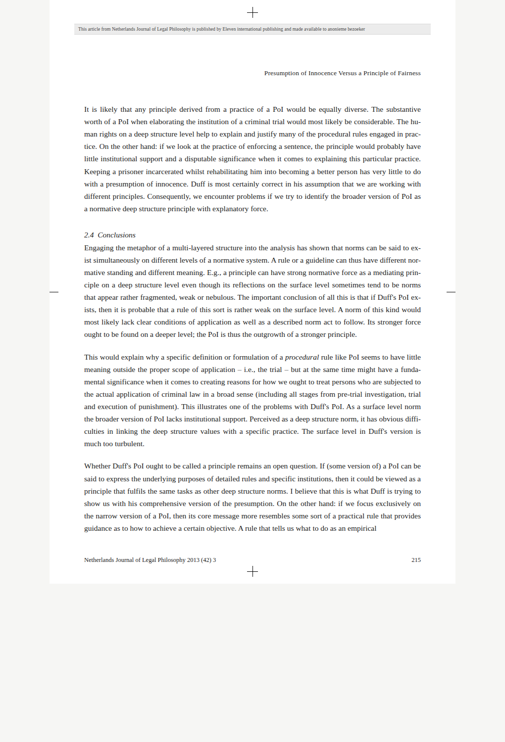This article from Netherlands Journal of Legal Philosophy is published by Eleven international publishing and made available to anonieme bezoeker
Presumption of Innocence Versus a Principle of Fairness
It is likely that any principle derived from a practice of a PoI would be equally diverse. The substantive worth of a PoI when elaborating the institution of a criminal trial would most likely be considerable. The human rights on a deep structure level help to explain and justify many of the procedural rules engaged in practice. On the other hand: if we look at the practice of enforcing a sentence, the principle would probably have little institutional support and a disputable significance when it comes to explaining this particular practice. Keeping a prisoner incarcerated whilst rehabilitating him into becoming a better person has very little to do with a presumption of innocence. Duff is most certainly correct in his assumption that we are working with different principles. Consequently, we encounter problems if we try to identify the broader version of PoI as a normative deep structure principle with explanatory force.
2.4 Conclusions
Engaging the metaphor of a multi-layered structure into the analysis has shown that norms can be said to exist simultaneously on different levels of a normative system. A rule or a guideline can thus have different normative standing and different meaning. E.g., a principle can have strong normative force as a mediating principle on a deep structure level even though its reflections on the surface level sometimes tend to be norms that appear rather fragmented, weak or nebulous. The important conclusion of all this is that if Duff's PoI exists, then it is probable that a rule of this sort is rather weak on the surface level. A norm of this kind would most likely lack clear conditions of application as well as a described norm act to follow. Its stronger force ought to be found on a deeper level; the PoI is thus the outgrowth of a stronger principle.
This would explain why a specific definition or formulation of a procedural rule like PoI seems to have little meaning outside the proper scope of application – i.e., the trial – but at the same time might have a fundamental significance when it comes to creating reasons for how we ought to treat persons who are subjected to the actual application of criminal law in a broad sense (including all stages from pre-trial investigation, trial and execution of punishment). This illustrates one of the problems with Duff's PoI. As a surface level norm the broader version of PoI lacks institutional support. Perceived as a deep structure norm, it has obvious difficulties in linking the deep structure values with a specific practice. The surface level in Duff's version is much too turbulent.
Whether Duff's PoI ought to be called a principle remains an open question. If (some version of) a PoI can be said to express the underlying purposes of detailed rules and specific institutions, then it could be viewed as a principle that fulfils the same tasks as other deep structure norms. I believe that this is what Duff is trying to show us with his comprehensive version of the presumption. On the other hand: if we focus exclusively on the narrow version of a PoI, then its core message more resembles some sort of a practical rule that provides guidance as to how to achieve a certain objective. A rule that tells us what to do as an empirical
Netherlands Journal of Legal Philosophy 2013 (42) 3 215